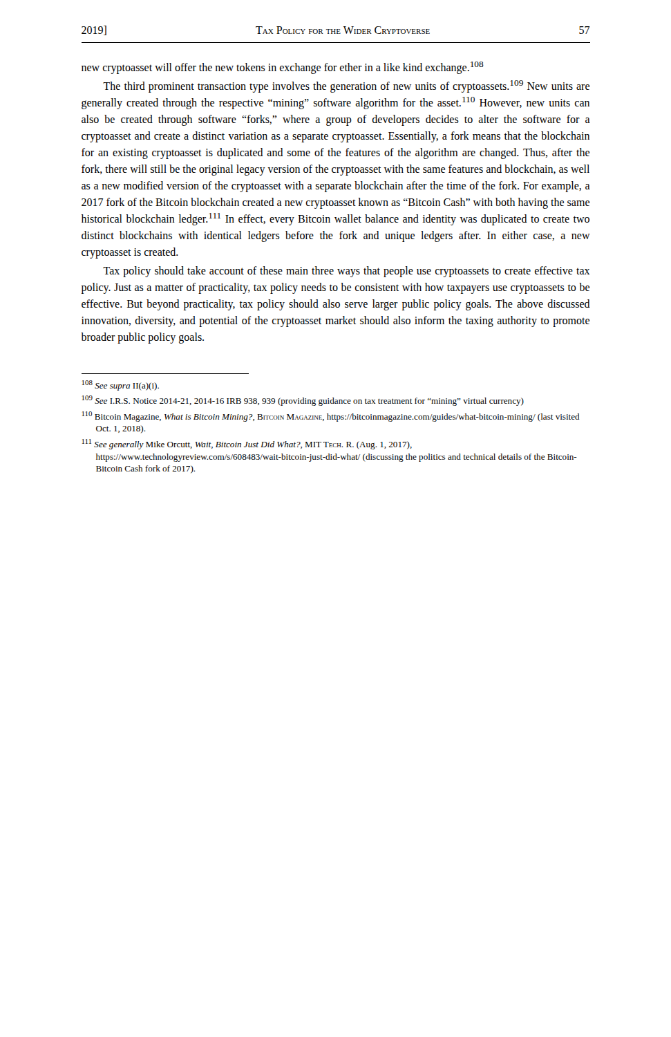2019] Tax Policy for the Wider Cryptoverse 57
new cryptoasset will offer the new tokens in exchange for ether in a like kind exchange.108
The third prominent transaction type involves the generation of new units of cryptoassets.109 New units are generally created through the respective “mining” software algorithm for the asset.110 However, new units can also be created through software “forks,” where a group of developers decides to alter the software for a cryptoasset and create a distinct variation as a separate cryptoasset. Essentially, a fork means that the blockchain for an existing cryptoasset is duplicated and some of the features of the algorithm are changed. Thus, after the fork, there will still be the original legacy version of the cryptoasset with the same features and blockchain, as well as a new modified version of the cryptoasset with a separate blockchain after the time of the fork. For example, a 2017 fork of the Bitcoin blockchain created a new cryptoasset known as “Bitcoin Cash” with both having the same historical blockchain ledger.111 In effect, every Bitcoin wallet balance and identity was duplicated to create two distinct blockchains with identical ledgers before the fork and unique ledgers after. In either case, a new cryptoasset is created.
Tax policy should take account of these main three ways that people use cryptoassets to create effective tax policy. Just as a matter of practicality, tax policy needs to be consistent with how taxpayers use cryptoassets to be effective. But beyond practicality, tax policy should also serve larger public policy goals. The above discussed innovation, diversity, and potential of the cryptoasset market should also inform the taxing authority to promote broader public policy goals.
108 See supra II(a)(i).
109 See I.R.S. Notice 2014-21, 2014-16 IRB 938, 939 (providing guidance on tax treatment for “mining” virtual currency)
110 Bitcoin Magazine, What is Bitcoin Mining?, Bitcoin Magazine, https://bitcoinmagazine.com/guides/what-bitcoin-mining/ (last visited Oct. 1, 2018).
111 See generally Mike Orcutt, Wait, Bitcoin Just Did What?, MIT Tech. R. (Aug. 1, 2017), https://www.technologyreview.com/s/608483/wait-bitcoin-just-did-what/ (discussing the politics and technical details of the Bitcoin-Bitcoin Cash fork of 2017).